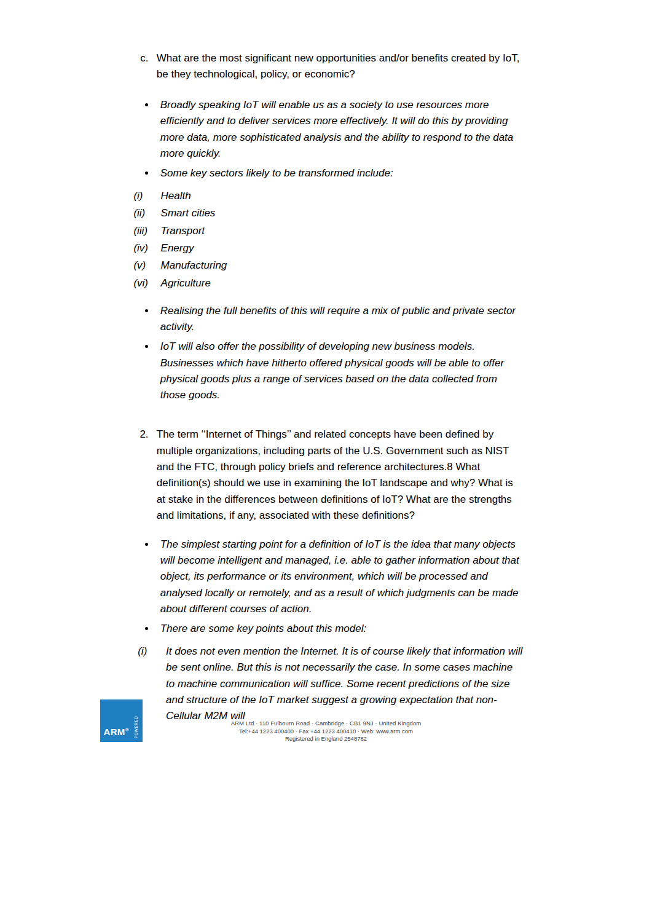What are the most significant new opportunities and/or benefits created by IoT, be they technological, policy, or economic?
Broadly speaking IoT will enable us as a society to use resources more efficiently and to deliver services more effectively. It will do this by providing more data, more sophisticated analysis and the ability to respond to the data more quickly.
Some key sectors likely to be transformed include:
(i) Health
(ii) Smart cities
(iii) Transport
(iv) Energy
(v) Manufacturing
(vi) Agriculture
Realising the full benefits of this will require a mix of public and private sector activity.
IoT will also offer the possibility of developing new business models. Businesses which have hitherto offered physical goods will be able to offer physical goods plus a range of services based on the data collected from those goods.
The term ‘‘Internet of Things’’ and related concepts have been defined by multiple organizations, including parts of the U.S. Government such as NIST and the FTC, through policy briefs and reference architectures.8 What definition(s) should we use in examining the IoT landscape and why? What is at stake in the differences between definitions of IoT? What are the strengths and limitations, if any, associated with these definitions?
The simplest starting point for a definition of IoT is the idea that many objects will become intelligent and managed, i.e. able to gather information about that object, its performance or its environment, which will be processed and analysed locally or remotely, and as a result of which judgments can be made about different courses of action.
There are some key points about this model:
(i) It does not even mention the Internet. It is of course likely that information will be sent online. But this is not necessarily the case. In some cases machine to machine communication will suffice. Some recent predictions of the size and structure of the IoT market suggest a growing expectation that non-Cellular M2M will
ARM®
POWERED
ARM Ltd · 110 Fulbourn Road · Cambridge · CB1 9NJ · United Kingdom
Tel:+44 1223 400400 · Fax +44 1223 400410 · Web: www.arm.com
Registered in England 2548782